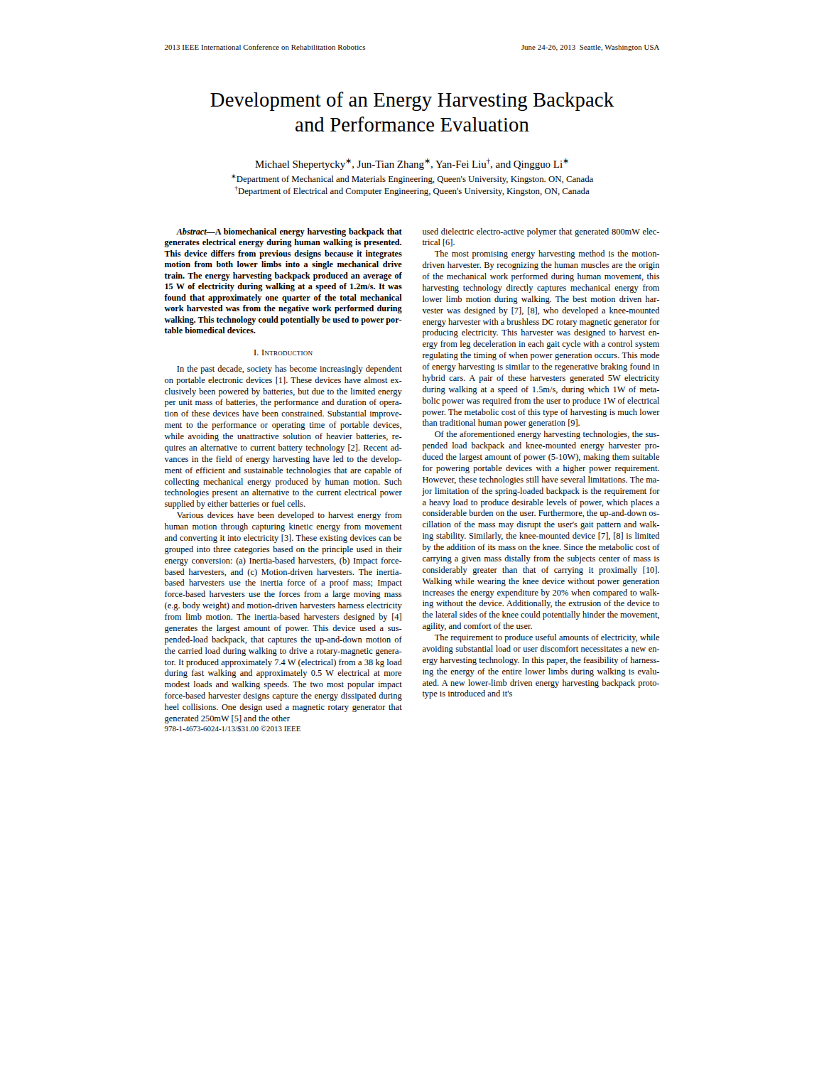2013 IEEE International Conference on Rehabilitation Robotics June 24-26, 2013 Seattle, Washington USA
Development of an Energy Harvesting Backpack
and Performance Evaluation
Michael Shepertycky∗, Jun-Tian Zhang∗, Yan-Fei Liu†, and Qingguo Li∗
∗Department of Mechanical and Materials Engineering, Queen's University, Kingston. ON, Canada
†Department of Electrical and Computer Engineering, Queen's University, Kingston, ON, Canada
Abstract—A biomechanical energy harvesting backpack that generates electrical energy during human walking is presented. This device differs from previous designs because it integrates motion from both lower limbs into a single mechanical drive train. The energy harvesting backpack produced an average of 15 W of electricity during walking at a speed of 1.2m/s. It was found that approximately one quarter of the total mechanical work harvested was from the negative work performed during walking. This technology could potentially be used to power portable biomedical devices.
I. Introduction
In the past decade, society has become increasingly dependent on portable electronic devices [1]. These devices have almost exclusively been powered by batteries, but due to the limited energy per unit mass of batteries, the performance and duration of operation of these devices have been constrained. Substantial improvement to the performance or operating time of portable devices, while avoiding the unattractive solution of heavier batteries, requires an alternative to current battery technology [2]. Recent advances in the field of energy harvesting have led to the development of efficient and sustainable technologies that are capable of collecting mechanical energy produced by human motion. Such technologies present an alternative to the current electrical power supplied by either batteries or fuel cells.
Various devices have been developed to harvest energy from human motion through capturing kinetic energy from movement and converting it into electricity [3]. These existing devices can be grouped into three categories based on the principle used in their energy conversion: (a) Inertia-based harvesters, (b) Impact force-based harvesters, and (c) Motion-driven harvesters. The inertia-based harvesters use the inertia force of a proof mass; Impact force-based harvesters use the forces from a large moving mass (e.g. body weight) and motion-driven harvesters harness electricity from limb motion. The inertia-based harvesters designed by [4] generates the largest amount of power. This device used a suspended-load backpack, that captures the up-and-down motion of the carried load during walking to drive a rotary-magnetic generator. It produced approximately 7.4 W (electrical) from a 38 kg load during fast walking and approximately 0.5 W electrical at more modest loads and walking speeds. The two most popular impact force-based harvester designs capture the energy dissipated during heel collisions. One design used a magnetic rotary generator that generated 250mW [5] and the other
used dielectric electro-active polymer that generated 800mW electrical [6].
The most promising energy harvesting method is the motion-driven harvester. By recognizing the human muscles are the origin of the mechanical work performed during human movement, this harvesting technology directly captures mechanical energy from lower limb motion during walking. The best motion driven harvester was designed by [7], [8], who developed a knee-mounted energy harvester with a brushless DC rotary magnetic generator for producing electricity. This harvester was designed to harvest energy from leg deceleration in each gait cycle with a control system regulating the timing of when power generation occurs. This mode of energy harvesting is similar to the regenerative braking found in hybrid cars. A pair of these harvesters generated 5W electricity during walking at a speed of 1.5m/s, during which 1W of metabolic power was required from the user to produce 1W of electrical power. The metabolic cost of this type of harvesting is much lower than traditional human power generation [9].
Of the aforementioned energy harvesting technologies, the suspended load backpack and knee-mounted energy harvester produced the largest amount of power (5-10W), making them suitable for powering portable devices with a higher power requirement. However, these technologies still have several limitations. The major limitation of the spring-loaded backpack is the requirement for a heavy load to produce desirable levels of power, which places a considerable burden on the user. Furthermore, the up-and-down oscillation of the mass may disrupt the user's gait pattern and walking stability. Similarly, the knee-mounted device [7], [8] is limited by the addition of its mass on the knee. Since the metabolic cost of carrying a given mass distally from the subjects center of mass is considerably greater than that of carrying it proximally [10]. Walking while wearing the knee device without power generation increases the energy expenditure by 20% when compared to walking without the device. Additionally, the extrusion of the device to the lateral sides of the knee could potentially hinder the movement, agility, and comfort of the user.
The requirement to produce useful amounts of electricity, while avoiding substantial load or user discomfort necessitates a new energy harvesting technology. In this paper, the feasibility of harnessing the energy of the entire lower limbs during walking is evaluated. A new lower-limb driven energy harvesting backpack prototype is introduced and it's
978-1-4673-6024-1/13/$31.00 ©2013 IEEE